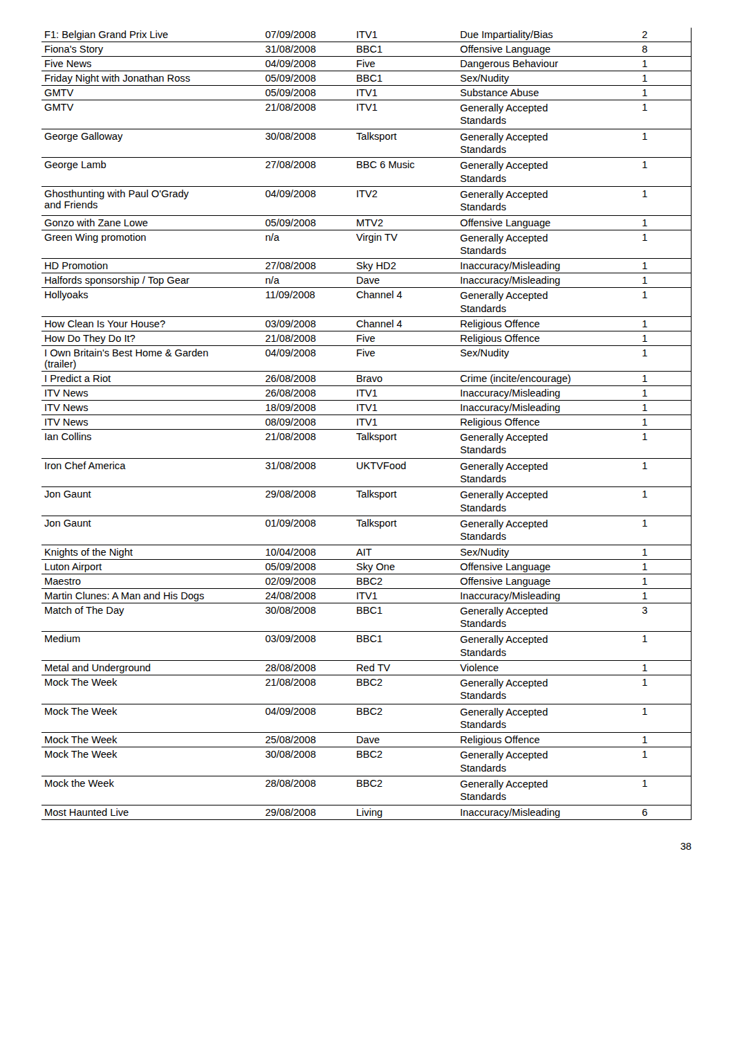| F1: Belgian Grand Prix Live | 07/09/2008 | ITV1 | Due Impartiality/Bias | 2 |
| Fiona's Story | 31/08/2008 | BBC1 | Offensive Language | 8 |
| Five News | 04/09/2008 | Five | Dangerous Behaviour | 1 |
| Friday Night with Jonathan Ross | 05/09/2008 | BBC1 | Sex/Nudity | 1 |
| GMTV | 05/09/2008 | ITV1 | Substance Abuse | 1 |
| GMTV | 21/08/2008 | ITV1 | Generally Accepted Standards | 1 |
| George Galloway | 30/08/2008 | Talksport | Generally Accepted Standards | 1 |
| George Lamb | 27/08/2008 | BBC 6 Music | Generally Accepted Standards | 1 |
| Ghosthunting with Paul O'Grady and Friends | 04/09/2008 | ITV2 | Generally Accepted Standards | 1 |
| Gonzo with Zane Lowe | 05/09/2008 | MTV2 | Offensive Language | 1 |
| Green Wing promotion | n/a | Virgin TV | Generally Accepted Standards | 1 |
| HD Promotion | 27/08/2008 | Sky HD2 | Inaccuracy/Misleading | 1 |
| Halfords sponsorship / Top Gear | n/a | Dave | Inaccuracy/Misleading | 1 |
| Hollyoaks | 11/09/2008 | Channel 4 | Generally Accepted Standards | 1 |
| How Clean Is Your House? | 03/09/2008 | Channel 4 | Religious Offence | 1 |
| How Do They Do It? | 21/08/2008 | Five | Religious Offence | 1 |
| I Own Britain's Best Home & Garden (trailer) | 04/09/2008 | Five | Sex/Nudity | 1 |
| I Predict a Riot | 26/08/2008 | Bravo | Crime (incite/encourage) | 1 |
| ITV News | 26/08/2008 | ITV1 | Inaccuracy/Misleading | 1 |
| ITV News | 18/09/2008 | ITV1 | Inaccuracy/Misleading | 1 |
| ITV News | 08/09/2008 | ITV1 | Religious Offence | 1 |
| Ian Collins | 21/08/2008 | Talksport | Generally Accepted Standards | 1 |
| Iron Chef America | 31/08/2008 | UKTVFood | Generally Accepted Standards | 1 |
| Jon Gaunt | 29/08/2008 | Talksport | Generally Accepted Standards | 1 |
| Jon Gaunt | 01/09/2008 | Talksport | Generally Accepted Standards | 1 |
| Knights of the Night | 10/04/2008 | AIT | Sex/Nudity | 1 |
| Luton Airport | 05/09/2008 | Sky One | Offensive Language | 1 |
| Maestro | 02/09/2008 | BBC2 | Offensive Language | 1 |
| Martin Clunes: A Man and His Dogs | 24/08/2008 | ITV1 | Inaccuracy/Misleading | 1 |
| Match of The Day | 30/08/2008 | BBC1 | Generally Accepted Standards | 3 |
| Medium | 03/09/2008 | BBC1 | Generally Accepted Standards | 1 |
| Metal and Underground | 28/08/2008 | Red TV | Violence | 1 |
| Mock The Week | 21/08/2008 | BBC2 | Generally Accepted Standards | 1 |
| Mock The Week | 04/09/2008 | BBC2 | Generally Accepted Standards | 1 |
| Mock The Week | 25/08/2008 | Dave | Religious Offence | 1 |
| Mock The Week | 30/08/2008 | BBC2 | Generally Accepted Standards | 1 |
| Mock the Week | 28/08/2008 | BBC2 | Generally Accepted Standards | 1 |
| Most Haunted Live | 29/08/2008 | Living | Inaccuracy/Misleading | 6 |
38